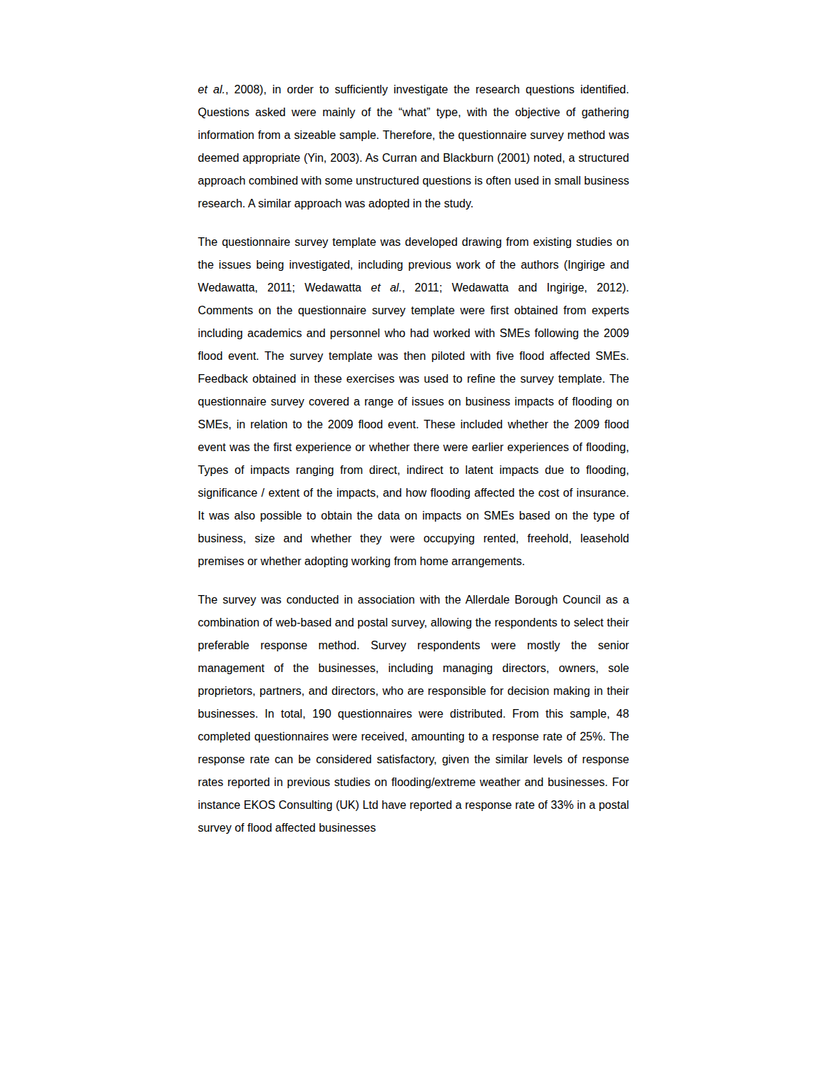et al., 2008), in order to sufficiently investigate the research questions identified. Questions asked were mainly of the “what” type, with the objective of gathering information from a sizeable sample. Therefore, the questionnaire survey method was deemed appropriate (Yin, 2003). As Curran and Blackburn (2001) noted, a structured approach combined with some unstructured questions is often used in small business research. A similar approach was adopted in the study.
The questionnaire survey template was developed drawing from existing studies on the issues being investigated, including previous work of the authors (Ingirige and Wedawatta, 2011; Wedawatta et al., 2011; Wedawatta and Ingirige, 2012). Comments on the questionnaire survey template were first obtained from experts including academics and personnel who had worked with SMEs following the 2009 flood event. The survey template was then piloted with five flood affected SMEs. Feedback obtained in these exercises was used to refine the survey template. The questionnaire survey covered a range of issues on business impacts of flooding on SMEs, in relation to the 2009 flood event. These included whether the 2009 flood event was the first experience or whether there were earlier experiences of flooding, Types of impacts ranging from direct, indirect to latent impacts due to flooding, significance / extent of the impacts, and how flooding affected the cost of insurance. It was also possible to obtain the data on impacts on SMEs based on the type of business, size and whether they were occupying rented, freehold, leasehold premises or whether adopting working from home arrangements.
The survey was conducted in association with the Allerdale Borough Council as a combination of web-based and postal survey, allowing the respondents to select their preferable response method. Survey respondents were mostly the senior management of the businesses, including managing directors, owners, sole proprietors, partners, and directors, who are responsible for decision making in their businesses. In total, 190 questionnaires were distributed. From this sample, 48 completed questionnaires were received, amounting to a response rate of 25%. The response rate can be considered satisfactory, given the similar levels of response rates reported in previous studies on flooding/extreme weather and businesses. For instance EKOS Consulting (UK) Ltd have reported a response rate of 33% in a postal survey of flood affected businesses